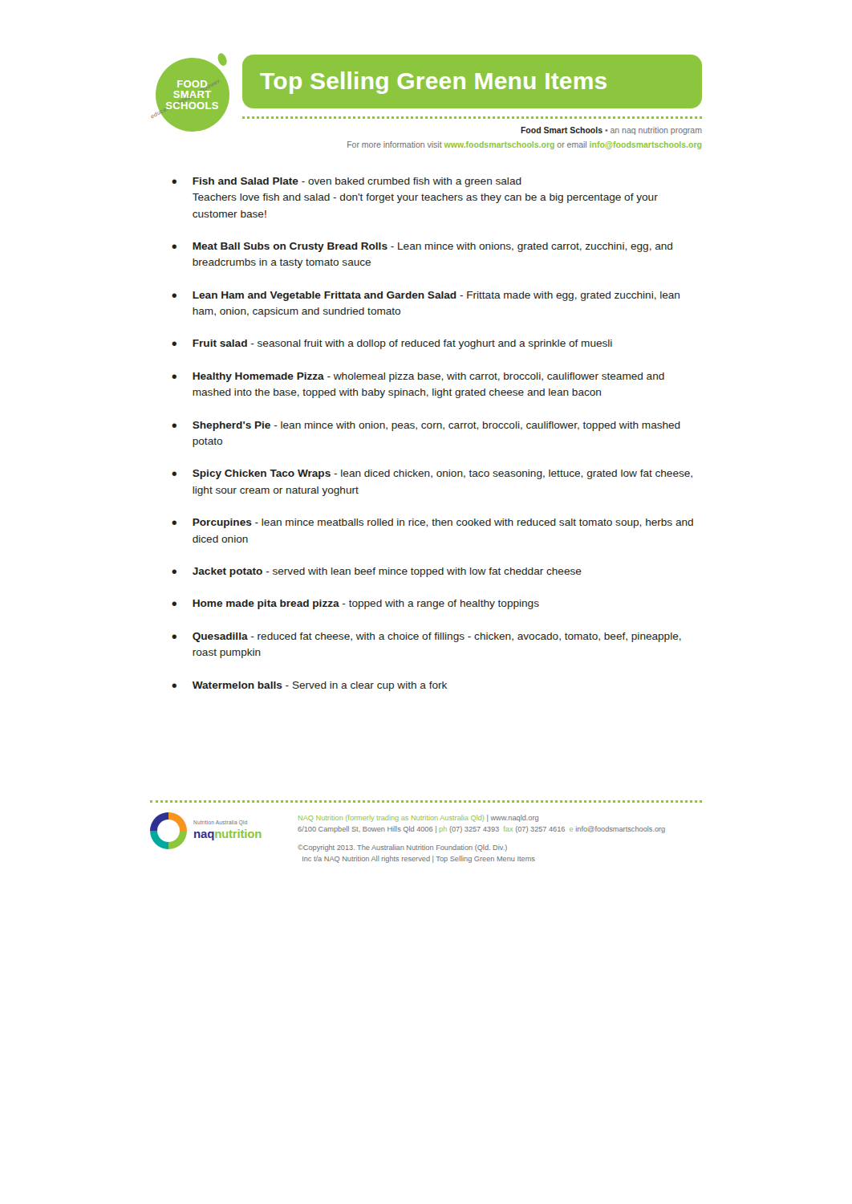FOOD
SMART
SCHOOLS
educate. engage. empower.
Top Selling Green Menu Items
Food Smart Schools • an naq nutrition program
For more information visit www.foodsmartschools.org or email info@foodsmartschools.org
Fish and Salad Plate - oven baked crumbed fish with a green salad
Teachers love fish and salad - don't forget your teachers as they can be a big percentage of your customer base!
Meat Ball Subs on Crusty Bread Rolls - Lean mince with onions, grated carrot, zucchini, egg, and breadcrumbs in a tasty tomato sauce
Lean Ham and Vegetable Frittata and Garden Salad - Frittata made with egg, grated zucchini, lean ham, onion, capsicum and sundried tomato
Fruit salad - seasonal fruit with a dollop of reduced fat yoghurt and a sprinkle of muesli
Healthy Homemade Pizza - wholemeal pizza base, with carrot, broccoli, cauliflower steamed and mashed into the base, topped with baby spinach, light grated cheese and lean bacon
Shepherd's Pie - lean mince with onion, peas, corn, carrot, broccoli, cauliflower, topped with mashed potato
Spicy Chicken Taco Wraps - lean diced chicken, onion, taco seasoning, lettuce, grated low fat cheese, light sour cream or natural yoghurt
Porcupines - lean mince meatballs rolled in rice, then cooked with reduced salt tomato soup, herbs and diced onion
Jacket potato - served with lean beef mince topped with low fat cheddar cheese
Home made pita bread pizza - topped with a range of healthy toppings
Quesadilla - reduced fat cheese, with a choice of fillings - chicken, avocado, tomato, beef, pineapple, roast pumpkin
Watermelon balls - Served in a clear cup with a fork
Nutrition Australia Qld naqnutrition
NAQ Nutrition (formerly trading as Nutrition Australia Qld) | www.naqld.org
6/100 Campbell St, Bowen Hills Qld 4006 | ph (07) 3257 4393 fax (07) 3257 4616 e info@foodsmartschools.org ©Copyright 2013. The Australian Nutrition Foundation (Qld. Div.)
Inc t/a NAQ Nutrition All rights reserved | Top Selling Green Menu Items